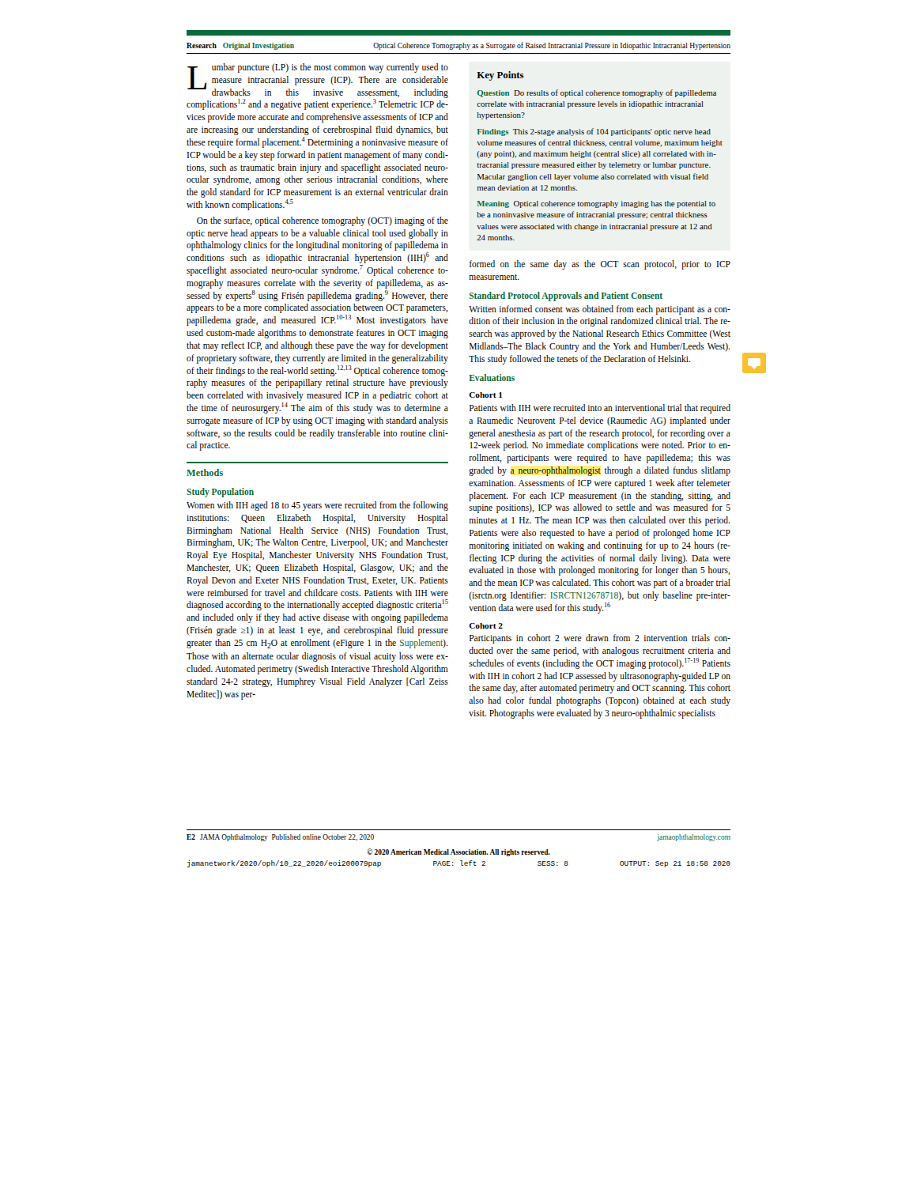Research Original Investigation Optical Coherence Tomography as a Surrogate of Raised Intracranial Pressure in Idiopathic Intracranial Hypertension
Lumbar puncture (LP) is the most common way currently used to measure intracranial pressure (ICP). There are considerable drawbacks in this invasive assessment, including complications1,2 and a negative patient experience.3 Telemetric ICP devices provide more accurate and comprehensive assessments of ICP and are increasing our understanding of cerebrospinal fluid dynamics, but these require formal placement.4 Determining a noninvasive measure of ICP would be a key step forward in patient management of many conditions, such as traumatic brain injury and spaceflight associated neuro-ocular syndrome, among other serious intracranial conditions, where the gold standard for ICP measurement is an external ventricular drain with known complications.4,5
On the surface, optical coherence tomography (OCT) imaging of the optic nerve head appears to be a valuable clinical tool used globally in ophthalmology clinics for the longitudinal monitoring of papilledema in conditions such as idiopathic intracranial hypertension (IIH)6 and spaceflight associated neuro-ocular syndrome.7 Optical coherence tomography measures correlate with the severity of papilledema, as assessed by experts8 using Frisén papilledema grading.9 However, there appears to be a more complicated association between OCT parameters, papilledema grade, and measured ICP.10-13 Most investigators have used custom-made algorithms to demonstrate features in OCT imaging that may reflect ICP, and although these pave the way for development of proprietary software, they currently are limited in the generalizability of their findings to the real-world setting.12,13 Optical coherence tomography measures of the peripapillary retinal structure have previously been correlated with invasively measured ICP in a pediatric cohort at the time of neurosurgery.14 The aim of this study was to determine a surrogate measure of ICP by using OCT imaging with standard analysis software, so the results could be readily transferable into routine clinical practice.
Methods
Study Population
Women with IIH aged 18 to 45 years were recruited from the following institutions: Queen Elizabeth Hospital, University Hospital Birmingham National Health Service (NHS) Foundation Trust, Birmingham, UK; The Walton Centre, Liverpool, UK; and Manchester Royal Eye Hospital, Manchester University NHS Foundation Trust, Manchester, UK; Queen Elizabeth Hospital, Glasgow, UK; and the Royal Devon and Exeter NHS Foundation Trust, Exeter, UK. Patients were reimbursed for travel and childcare costs. Patients with IIH were diagnosed according to the internationally accepted diagnostic criteria15 and included only if they had active disease with ongoing papilledema (Frisén grade ≥1) in at least 1 eye, and cerebrospinal fluid pressure greater than 25 cm H2O at enrollment (eFigure 1 in the Supplement). Those with an alternate ocular diagnosis of visual acuity loss were excluded. Automated perimetry (Swedish Interactive Threshold Algorithm standard 24-2 strategy, Humphrey Visual Field Analyzer [Carl Zeiss Meditec]) was per-
Key Points
Question Do results of optical coherence tomography of papilledema correlate with intracranial pressure levels in idiopathic intracranial hypertension?
Findings This 2-stage analysis of 104 participants' optic nerve head volume measures of central thickness, central volume, maximum height (any point), and maximum height (central slice) all correlated with intracranial pressure measured either by telemetry or lumbar puncture. Macular ganglion cell layer volume also correlated with visual field mean deviation at 12 months.
Meaning Optical coherence tomography imaging has the potential to be a noninvasive measure of intracranial pressure; central thickness values were associated with change in intracranial pressure at 12 and 24 months.
formed on the same day as the OCT scan protocol, prior to ICP measurement.
Standard Protocol Approvals and Patient Consent
Written informed consent was obtained from each participant as a condition of their inclusion in the original randomized clinical trial. The research was approved by the National Research Ethics Committee (West Midlands–The Black Country and the York and Humber/Leeds West). This study followed the tenets of the Declaration of Helsinki.
Evaluations
Cohort 1
Patients with IIH were recruited into an interventional trial that required a Raumedic Neurovent P-tel device (Raumedic AG) implanted under general anesthesia as part of the research protocol, for recording over a 12-week period. No immediate complications were noted. Prior to enrollment, participants were required to have papilledema; this was graded by a neuro-ophthalmologist through a dilated fundus slitlamp examination. Assessments of ICP were captured 1 week after telemeter placement. For each ICP measurement (in the standing, sitting, and supine positions), ICP was allowed to settle and was measured for 5 minutes at 1 Hz. The mean ICP was then calculated over this period. Patients were also requested to have a period of prolonged home ICP monitoring initiated on waking and continuing for up to 24 hours (reflecting ICP during the activities of normal daily living). Data were evaluated in those with prolonged monitoring for longer than 5 hours, and the mean ICP was calculated. This cohort was part of a broader trial (isrctn.org Identifier: ISRCTN12678718), but only baseline pre-intervention data were used for this study.16
Cohort 2
Participants in cohort 2 were drawn from 2 intervention trials conducted over the same period, with analogous recruitment criteria and schedules of events (including the OCT imaging protocol).17-19 Patients with IIH in cohort 2 had ICP assessed by ultrasonography-guided LP on the same day, after automated perimetry and OCT scanning. This cohort also had color fundal photographs (Topcon) obtained at each study visit. Photographs were evaluated by 3 neuro-ophthalmic specialists
E2 JAMA Ophthalmology Published online October 22, 2020 jamaophthalmology.com
© 2020 American Medical Association. All rights reserved.
jamanetwork/2020/oph/10_22_2020/eoi200079pap PAGE: left 2 SESS: 8 OUTPUT: Sep 21 18:58 2020